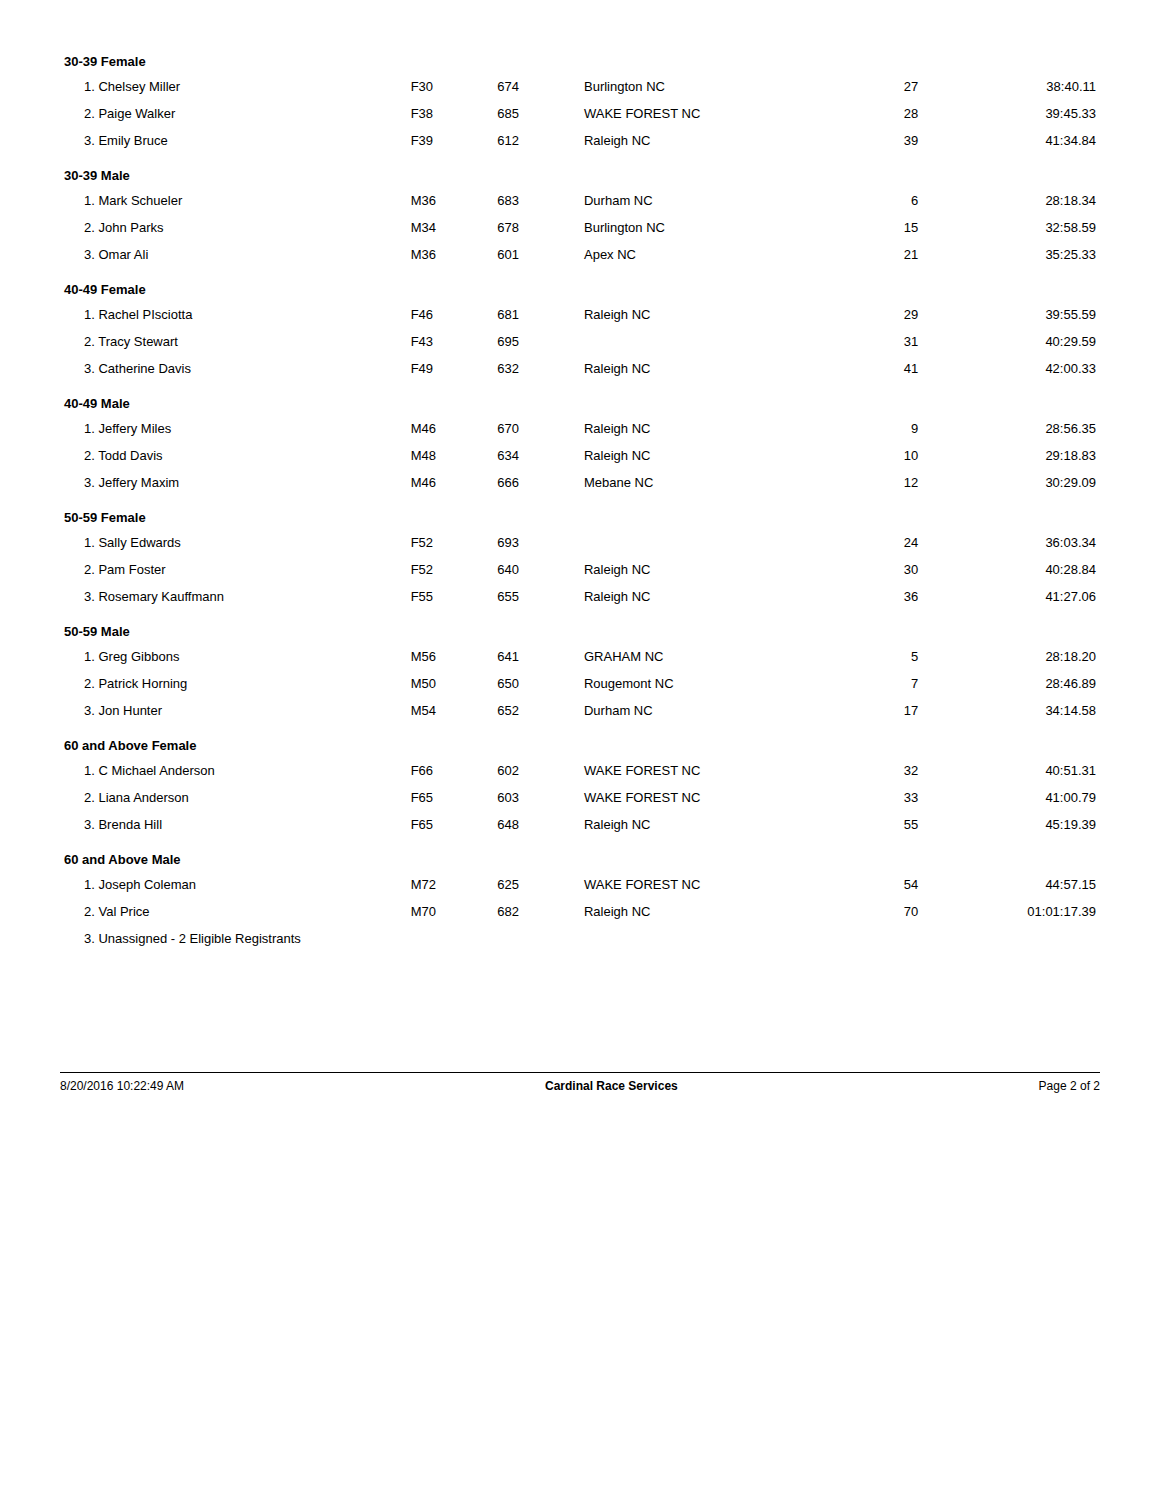| 30-39 Female |
| 1. Chelsey Miller | F30 | 674 | Burlington NC | 27 | 38:40.11 |
| 2. Paige Walker | F38 | 685 | WAKE FOREST NC | 28 | 39:45.33 |
| 3. Emily Bruce | F39 | 612 | Raleigh NC | 39 | 41:34.84 |
| 30-39 Male |
| 1. Mark Schueler | M36 | 683 | Durham NC | 6 | 28:18.34 |
| 2. John Parks | M34 | 678 | Burlington NC | 15 | 32:58.59 |
| 3. Omar Ali | M36 | 601 | Apex NC | 21 | 35:25.33 |
| 40-49 Female |
| 1. Rachel PIsciotta | F46 | 681 | Raleigh NC | 29 | 39:55.59 |
| 2. Tracy Stewart | F43 | 695 | | 31 | 40:29.59 |
| 3. Catherine Davis | F49 | 632 | Raleigh NC | 41 | 42:00.33 |
| 40-49 Male |
| 1. Jeffery Miles | M46 | 670 | Raleigh NC | 9 | 28:56.35 |
| 2. Todd Davis | M48 | 634 | Raleigh NC | 10 | 29:18.83 |
| 3. Jeffery Maxim | M46 | 666 | Mebane NC | 12 | 30:29.09 |
| 50-59 Female |
| 1. Sally Edwards | F52 | 693 | | 24 | 36:03.34 |
| 2. Pam Foster | F52 | 640 | Raleigh NC | 30 | 40:28.84 |
| 3. Rosemary Kauffmann | F55 | 655 | Raleigh NC | 36 | 41:27.06 |
| 50-59 Male |
| 1. Greg Gibbons | M56 | 641 | GRAHAM NC | 5 | 28:18.20 |
| 2. Patrick Horning | M50 | 650 | Rougemont NC | 7 | 28:46.89 |
| 3. Jon Hunter | M54 | 652 | Durham NC | 17 | 34:14.58 |
| 60 and Above Female |
| 1. C Michael Anderson | F66 | 602 | WAKE FOREST NC | 32 | 40:51.31 |
| 2. Liana Anderson | F65 | 603 | WAKE FOREST NC | 33 | 41:00.79 |
| 3. Brenda Hill | F65 | 648 | Raleigh NC | 55 | 45:19.39 |
| 60 and Above Male |
| 1. Joseph Coleman | M72 | 625 | WAKE FOREST NC | 54 | 44:57.15 |
| 2. Val Price | M70 | 682 | Raleigh NC | 70 | 01:01:17.39 |
| 3. Unassigned - 2 Eligible Registrants |
8/20/2016 10:22:49 AM Cardinal Race Services Page 2 of 2